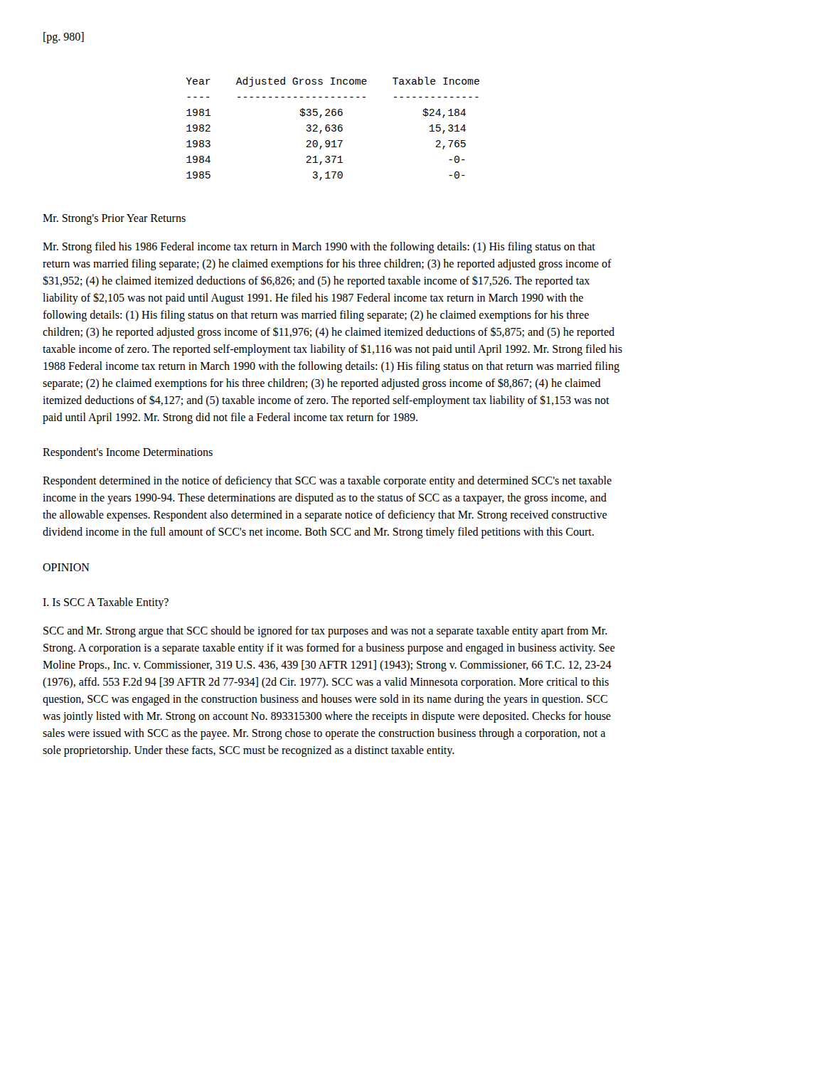[pg. 980]
| Year | Adjusted Gross Income | Taxable Income |
| --- | --- | --- |
| ---- | --------------------- | -------------- |
| 1981 | $35,266 | $24,184 |
| 1982 | 32,636 | 15,314 |
| 1983 | 20,917 | 2,765 |
| 1984 | 21,371 | -0- |
| 1985 | 3,170 | -0- |
Mr. Strong's Prior Year Returns
Mr. Strong filed his 1986 Federal income tax return in March 1990 with the following details: (1) His filing status on that return was married filing separate; (2) he claimed exemptions for his three children; (3) he reported adjusted gross income of $31,952; (4) he claimed itemized deductions of $6,826; and (5) he reported taxable income of $17,526. The reported tax liability of $2,105 was not paid until August 1991. He filed his 1987 Federal income tax return in March 1990 with the following details: (1) His filing status on that return was married filing separate; (2) he claimed exemptions for his three children; (3) he reported adjusted gross income of $11,976; (4) he claimed itemized deductions of $5,875; and (5) he reported taxable income of zero. The reported self-employment tax liability of $1,116 was not paid until April 1992. Mr. Strong filed his 1988 Federal income tax return in March 1990 with the following details: (1) His filing status on that return was married filing separate; (2) he claimed exemptions for his three children; (3) he reported adjusted gross income of $8,867; (4) he claimed itemized deductions of $4,127; and (5) taxable income of zero. The reported self-employment tax liability of $1,153 was not paid until April 1992. Mr. Strong did not file a Federal income tax return for 1989.
Respondent's Income Determinations
Respondent determined in the notice of deficiency that SCC was a taxable corporate entity and determined SCC's net taxable income in the years 1990-94. These determinations are disputed as to the status of SCC as a taxpayer, the gross income, and the allowable expenses. Respondent also determined in a separate notice of deficiency that Mr. Strong received constructive dividend income in the full amount of SCC's net income. Both SCC and Mr. Strong timely filed petitions with this Court.
OPINION
I. Is SCC A Taxable Entity?
SCC and Mr. Strong argue that SCC should be ignored for tax purposes and was not a separate taxable entity apart from Mr. Strong. A corporation is a separate taxable entity if it was formed for a business purpose and engaged in business activity. See Moline Props., Inc. v. Commissioner, 319 U.S. 436, 439 [30 AFTR 1291] (1943); Strong v. Commissioner, 66 T.C. 12, 23-24 (1976), affd. 553 F.2d 94 [39 AFTR 2d 77-934] (2d Cir. 1977). SCC was a valid Minnesota corporation. More critical to this question, SCC was engaged in the construction business and houses were sold in its name during the years in question. SCC was jointly listed with Mr. Strong on account No. 893315300 where the receipts in dispute were deposited. Checks for house sales were issued with SCC as the payee. Mr. Strong chose to operate the construction business through a corporation, not a sole proprietorship. Under these facts, SCC must be recognized as a distinct taxable entity.